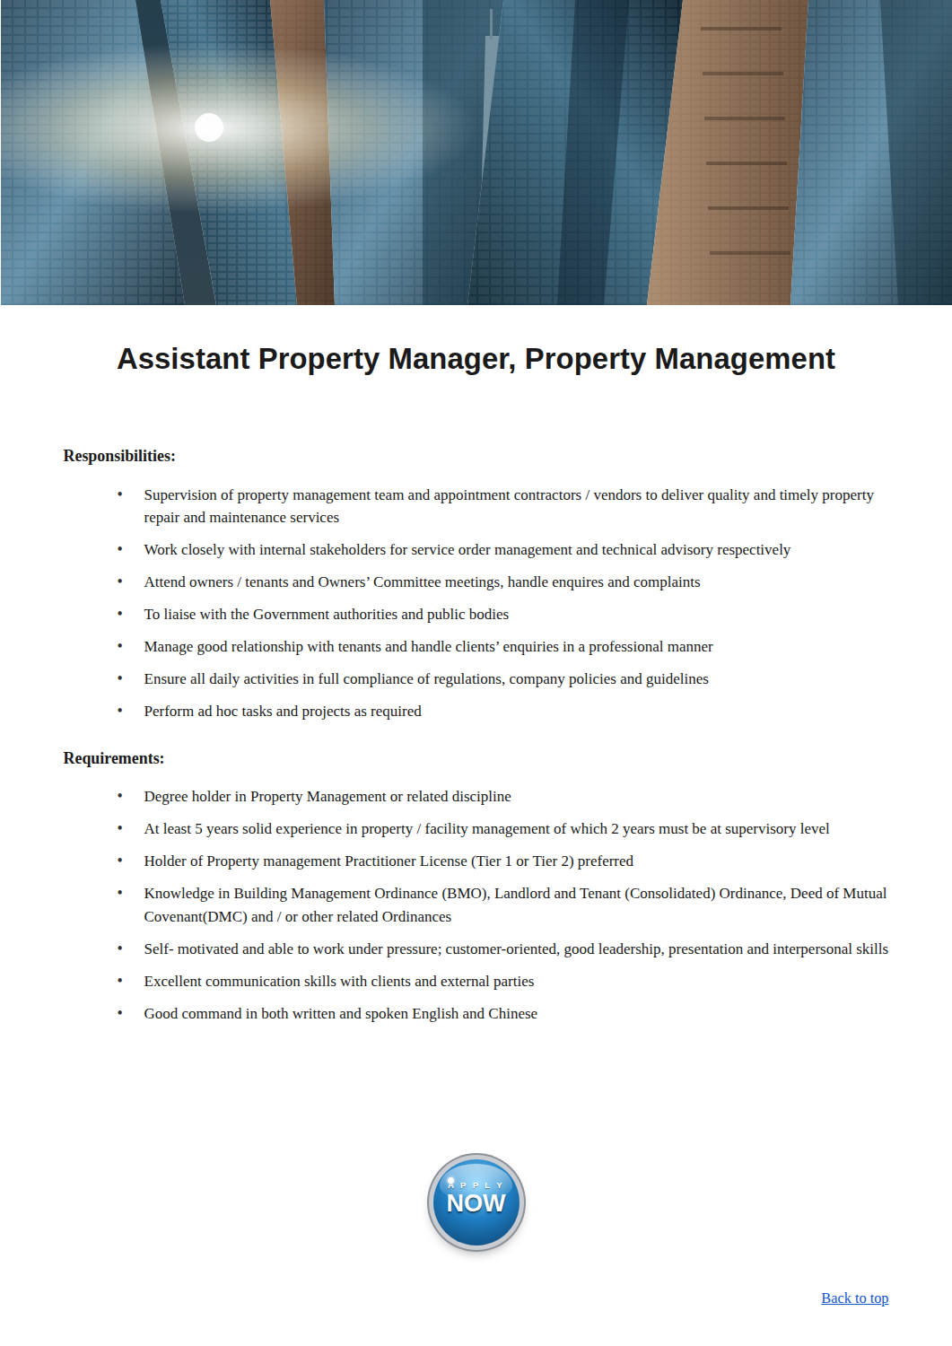Assistant Property Manager, Property Management
Responsibilities:
Supervision of property management team and appointment contractors / vendors to deliver quality and timely property repair and maintenance services
Work closely with internal stakeholders for service order management and technical advisory respectively
Attend owners / tenants and Owners’ Committee meetings, handle enquires and complaints
To liaise with the Government authorities and public bodies
Manage good relationship with tenants and handle clients’ enquiries in a professional manner
Ensure all daily activities in full compliance of regulations, company policies and guidelines
Perform ad hoc tasks and projects as required
Requirements:
Degree holder in Property Management or related discipline
At least 5 years solid experience in property / facility management of which 2 years must be at supervisory level
Holder of Property management Practitioner License (Tier 1 or Tier 2) preferred
Knowledge in Building Management Ordinance (BMO), Landlord and Tenant (Consolidated) Ordinance, Deed of Mutual Covenant(DMC) and / or other related Ordinances
Self- motivated and able to work under pressure; customer-oriented, good leadership, presentation and interpersonal skills
Excellent communication skills with clients and external parties
Good command in both written and spoken English and Chinese
A P P L Y NOW
Back to top